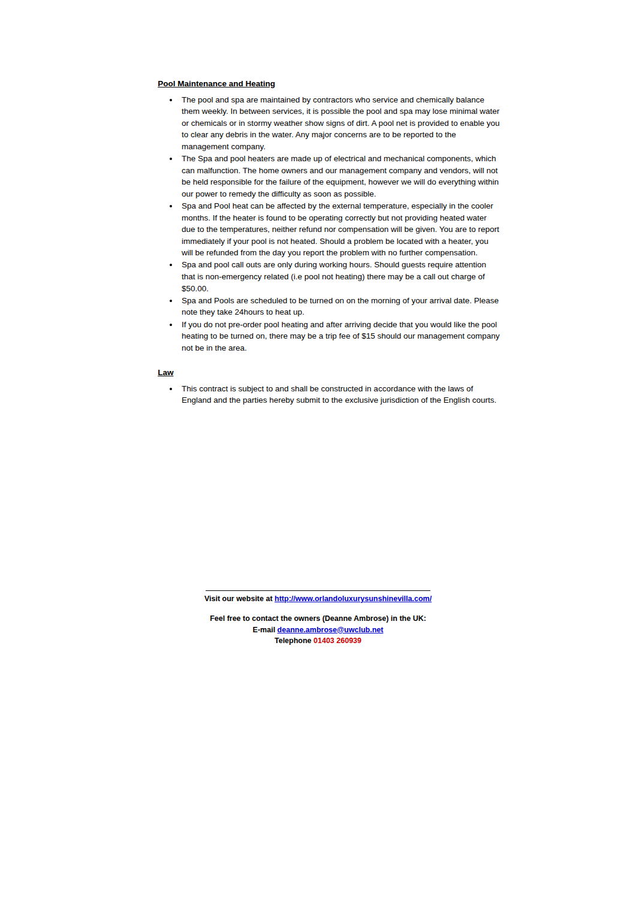Pool Maintenance and Heating
The pool and spa are maintained by contractors who service and chemically balance them weekly. In between services, it is possible the pool and spa may lose minimal water or chemicals or in stormy weather show signs of dirt. A pool net is provided to enable you to clear any debris in the water. Any major concerns are to be reported to the management company.
The Spa and pool heaters are made up of electrical and mechanical components, which can malfunction. The home owners and our management company and vendors, will not be held responsible for the failure of the equipment, however we will do everything within our power to remedy the difficulty as soon as possible.
Spa and Pool heat can be affected by the external temperature, especially in the cooler months. If the heater is found to be operating correctly but not providing heated water due to the temperatures, neither refund nor compensation will be given. You are to report immediately if your pool is not heated. Should a problem be located with a heater, you will be refunded from the day you report the problem with no further compensation.
Spa and pool call outs are only during working hours. Should guests require attention that is non-emergency related (i.e pool not heating) there may be a call out charge of $50.00.
Spa and Pools are scheduled to be turned on on the morning of your arrival date. Please note they take 24hours to heat up.
If you do not pre-order pool heating and after arriving decide that you would like the pool heating to be turned on, there may be a trip fee of $15 should our management company not be in the area.
Law
This contract is subject to and shall be constructed in accordance with the laws of England and the parties hereby submit to the exclusive jurisdiction of the English courts.
Visit our website at http://www.orlandoluxurysunshinevilla.com/
Feel free to contact the owners (Deanne Ambrose) in the UK:
E-mail deanne.ambrose@uwclub.net
Telephone 01403 260939